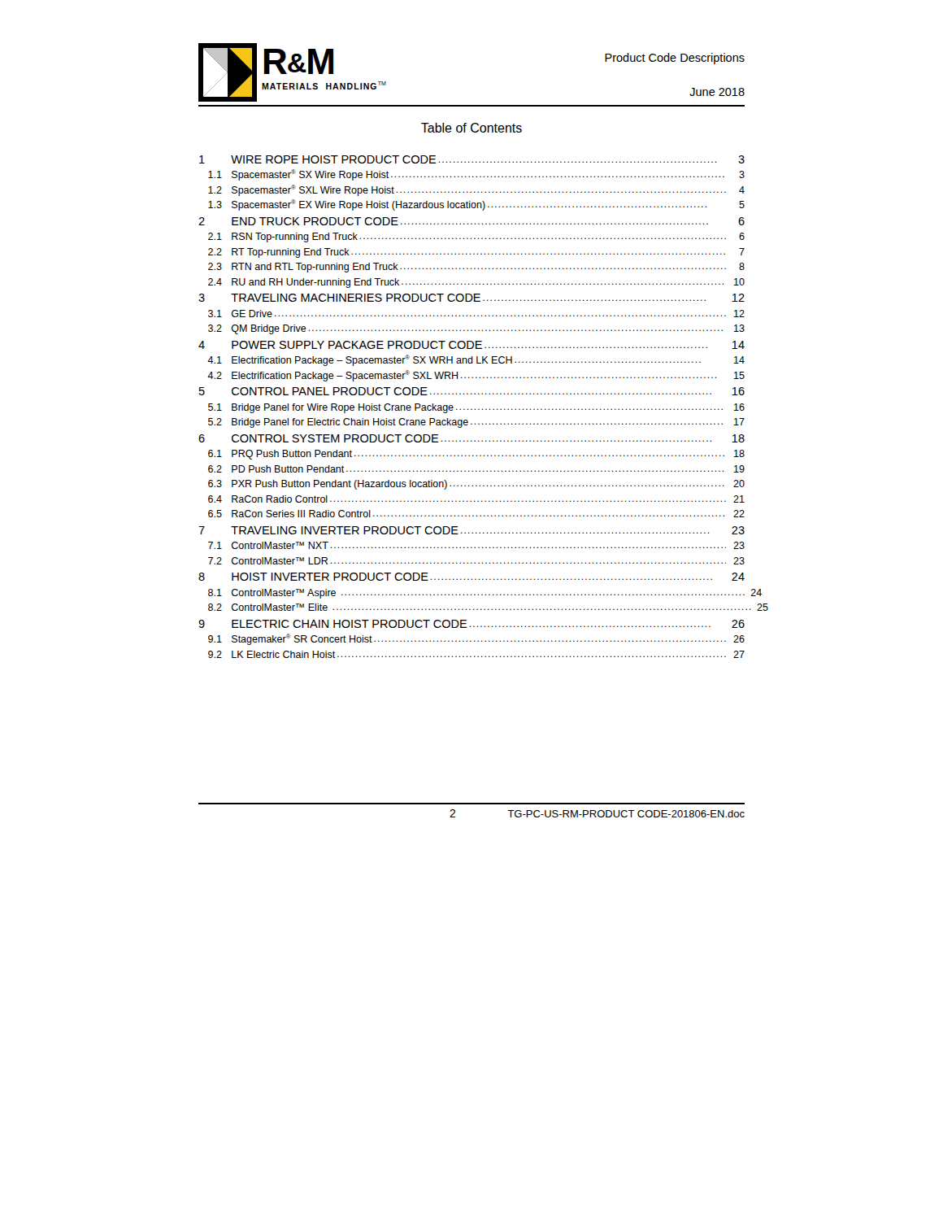R&M
MATERIALS HANDLINGTM
Product Code Descriptions
June 2018
Table of Contents
1 WIRE ROPE HOIST PRODUCT CODE ............................................................................ 3
1.1 Spacemaster® SX Wire Rope Hoist .............................................................................................. 3
1.2 Spacemaster® SXL Wire Rope Hoist ............................................................................................ 4
1.3 Spacemaster® EX Wire Rope Hoist (Hazardous location) ............................................................ 5
2 END TRUCK PRODUCT CODE .................................................................................... 6
2.1 RSN Top-running End Truck ....................................................................................................... 6
2.2 RT Top-running End Truck ......................................................................................................... 7
2.3 RTN and RTL Top-running End Truck ........................................................................................... 8
2.4 RU and RH Under-running End Truck .......................................................................................... 10
3 TRAVELING MACHINERIES PRODUCT CODE ............................................................. 12
3.1 GE Drive ............................................................................................................................. 12
3.2 QM Bridge Drive ................................................................................................................. 13
4 POWER SUPPLY PACKAGE PRODUCT CODE ............................................................. 14
4.1 Electrification Package – Spacemaster® SX WRH and LK ECH ................................................... 14
4.2 Electrification Package – Spacemaster® SXL WRH ...................................................................... 15
5 CONTROL PANEL PRODUCT CODE ............................................................................. 16
5.1 Bridge Panel for Wire Rope Hoist Crane Package ......................................................................... 16
5.2 Bridge Panel for Electric Chain Hoist Crane Package ..................................................................... 17
6 CONTROL SYSTEM PRODUCT CODE .......................................................................... 18
6.1 PRQ Push Button Pendant ......................................................................................................... 18
6.2 PD Push Button Pendant ........................................................................................................... 19
6.3 PXR Push Button Pendant (Hazardous location) ........................................................................... 20
6.4 RaCon Radio Control ................................................................................................................. 21
6.5 RaCon Series III Radio Control .................................................................................................... 22
7 TRAVELING INVERTER PRODUCT CODE .................................................................... 23
7.1 ControlMaster™ NXT ................................................................................................................. 23
7.2 ControlMaster™ LDR ................................................................................................................. 23
8 HOIST INVERTER PRODUCT CODE ............................................................................. 24
8.1 ControlMaster™ Aspire span .............................................................................................................. 24
8.2 ControlMaster™ Elite span .................................................................................................................. 25
9 ELECTRIC CHAIN HOIST PRODUCT CODE .................................................................. 26
9.1 Stagemaker® SR Concert Hoist ..................................................................................................... 26
9.2 LK Electric Chain Hoist .............................................................................................................. 27
2
TG-PC-US-RM-PRODUCT CODE-201806-EN.doc